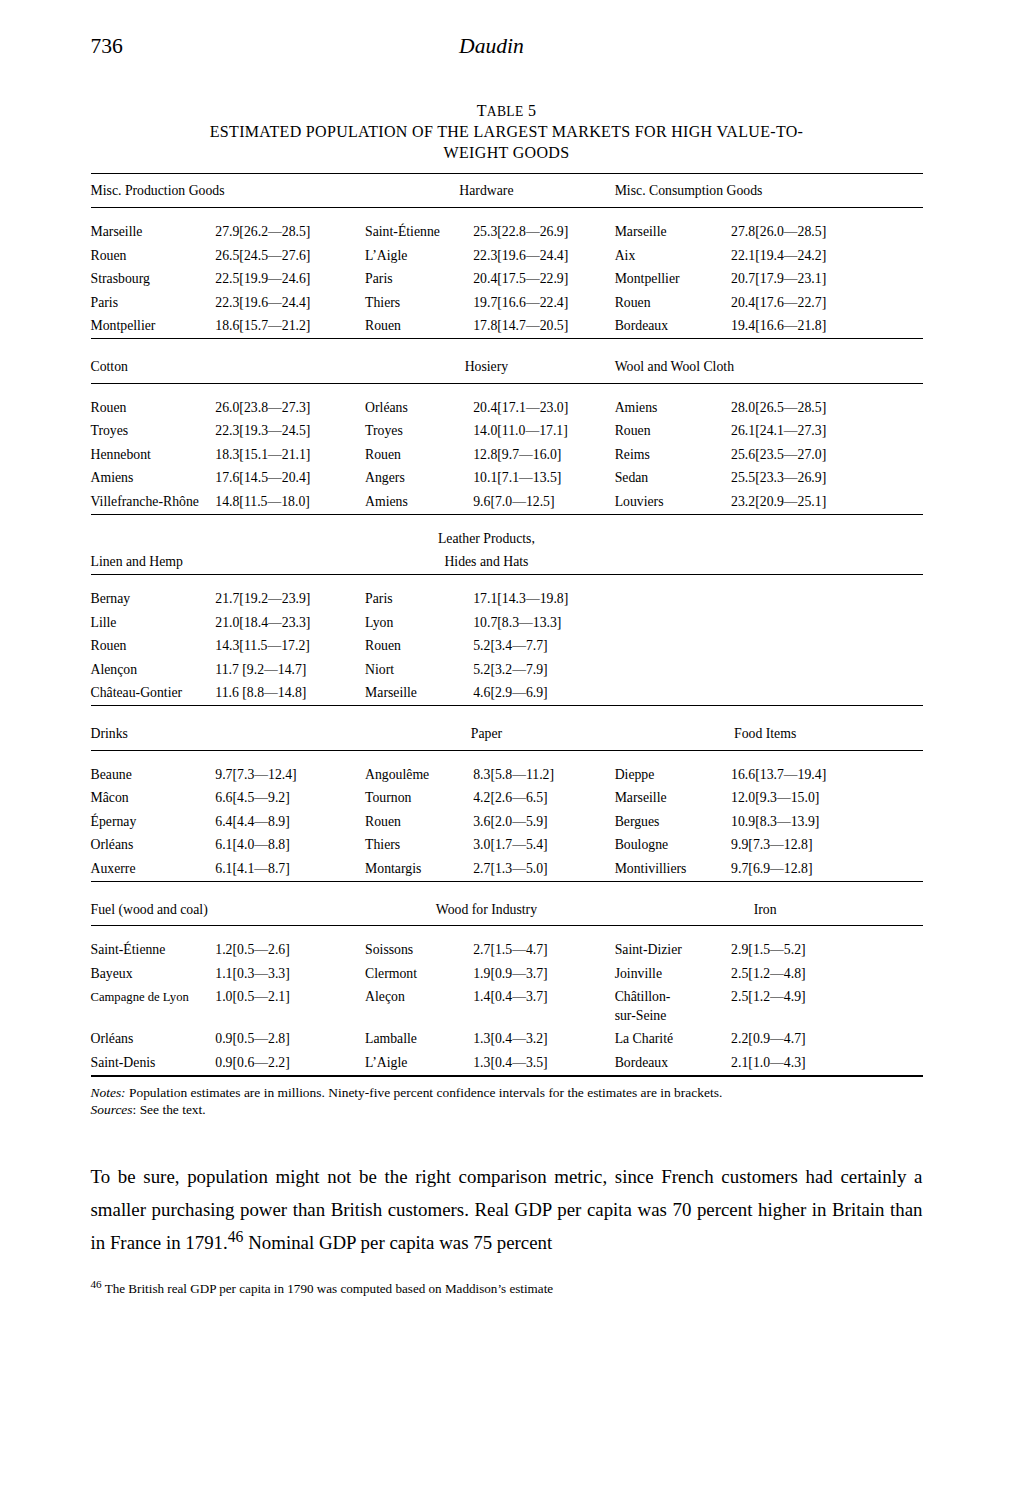736
Daudin
TABLE 5 ESTIMATED POPULATION OF THE LARGEST MARKETS FOR HIGH VALUE-TO-
WEIGHT GOODS
| Misc. Production Goods | Hardware | Misc. Consumption Goods |
| Marseille | 27.9[26.2—28.5] | Saint-Étienne | 25.3[22.8—26.9] | Marseille | 27.8[26.0—28.5] |
| Rouen | 26.5[24.5—27.6] | L’Aigle | 22.3[19.6—24.4] | Aix | 22.1[19.4—24.2] |
| Strasbourg | 22.5[19.9—24.6] | Paris | 20.4[17.5—22.9] | Montpellier | 20.7[17.9—23.1] |
| Paris | 22.3[19.6—24.4] | Thiers | 19.7[16.6—22.4] | Rouen | 20.4[17.6—22.7] |
| Montpellier | 18.6[15.7—21.2] | Rouen | 17.8[14.7—20.5] | Bordeaux | 19.4[16.6—21.8] |
| Cotton | Hosiery | Wool and Wool Cloth |
| Rouen | 26.0[23.8—27.3] | Orléans | 20.4[17.1—23.0] | Amiens | 28.0[26.5—28.5] |
| Troyes | 22.3[19.3—24.5] | Troyes | 14.0[11.0—17.1] | Rouen | 26.1[24.1—27.3] |
| Hennebont | 18.3[15.1—21.1] | Rouen | 12.8[9.7—16.0] | Reims | 25.6[23.5—27.0] |
| Amiens | 17.6[14.5—20.4] | Angers | 10.1[7.1—13.5] | Sedan | 25.5[23.3—26.9] |
| Villefranche-Rhône | 14.8[11.5—18.0] | Amiens | 9.6[7.0—12.5] | Louviers | 23.2[20.9—25.1] |
| | Leather Products, | |
| Linen and Hemp | Hides and Hats | |
| Bernay | 21.7[19.2—23.9] | Paris | 17.1[14.3—19.8] | |
| Lille | 21.0[18.4—23.3] | Lyon | 10.7[8.3—13.3] | |
| Rouen | 14.3[11.5—17.2] | Rouen | 5.2[3.4—7.7] | |
| Alençon | 11.7 [9.2—14.7] | Niort | 5.2[3.2—7.9] | |
| Château-Gontier | 11.6 [8.8—14.8] | Marseille | 4.6[2.9—6.9] | |
| Drinks | Paper | Food Items |
| Beaune | 9.7[7.3—12.4] | Angoulême | 8.3[5.8—11.2] | Dieppe | 16.6[13.7—19.4] |
| Mâcon | 6.6[4.5—9.2] | Tournon | 4.2[2.6—6.5] | Marseille | 12.0[9.3—15.0] |
| Épernay | 6.4[4.4—8.9] | Rouen | 3.6[2.0—5.9] | Bergues | 10.9[8.3—13.9] |
| Orléans | 6.1[4.0—8.8] | Thiers | 3.0[1.7—5.4] | Boulogne | 9.9[7.3—12.8] |
| Auxerre | 6.1[4.1—8.7] | Montargis | 2.7[1.3—5.0] | Montivilliers | 9.7[6.9—12.8] |
| Fuel (wood and coal) | Wood for Industry | Iron |
| Saint-Étienne | 1.2[0.5—2.6] | Soissons | 2.7[1.5—4.7] | Saint-Dizier | 2.9[1.5—5.2] |
| Bayeux | 1.1[0.3—3.3] | Clermont | 1.9[0.9—3.7] | Joinville | 2.5[1.2—4.8] |
| Campagne de Lyon | 1.0[0.5—2.1] | Aleçon | 1.4[0.4—3.7] | Châtillon- sur-Seine | 2.5[1.2—4.9] |
| Orléans | 0.9[0.5—2.8] | Lamballe | 1.3[0.4—3.2] | La Charité | 2.2[0.9—4.7] |
| Saint-Denis | 0.9[0.6—2.2] | L’Aigle | 1.3[0.4—3.5] | Bordeaux | 2.1[1.0—4.3] |
Notes: Population estimates are in millions. Ninety-five percent confidence intervals for the estimates are in brackets.
Sources: See the text.
To be sure, population might not be the right comparison metric, since French customers had certainly a smaller purchasing power than British customers. Real GDP per capita was 70 percent higher in Britain than in France in 1791.46 Nominal GDP per capita was 75 percent
46 The British real GDP per capita in 1790 was computed based on Maddison’s estimate